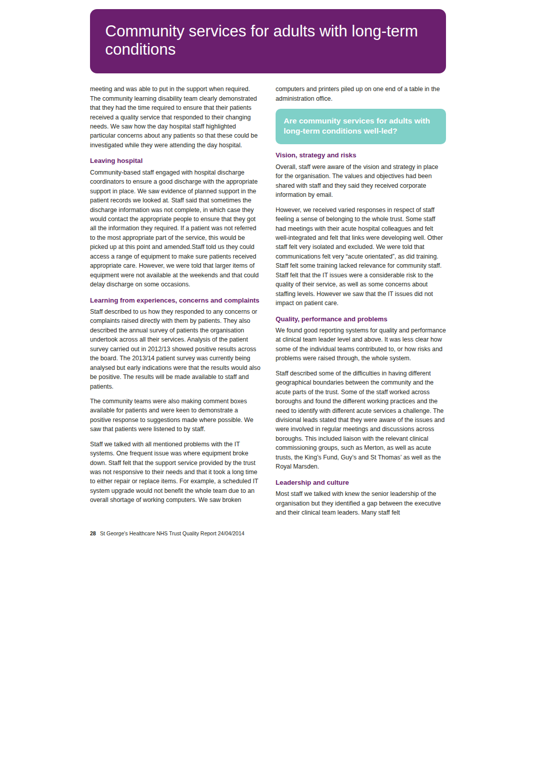Community services for adults with long-term conditions
meeting and was able to put in the support when required. The community learning disability team clearly demonstrated that they had the time required to ensure that their patients received a quality service that responded to their changing needs. We saw how the day hospital staff highlighted particular concerns about any patients so that these could be investigated while they were attending the day hospital.
Leaving hospital
Community-based staff engaged with hospital discharge coordinators to ensure a good discharge with the appropriate support in place. We saw evidence of planned support in the patient records we looked at. Staff said that sometimes the discharge information was not complete, in which case they would contact the appropriate people to ensure that they got all the information they required. If a patient was not referred to the most appropriate part of the service, this would be picked up at this point and amended.Staff told us they could access a range of equipment to make sure patients received appropriate care. However, we were told that larger items of equipment were not available at the weekends and that could delay discharge on some occasions.
Learning from experiences, concerns and complaints
Staff described to us how they responded to any concerns or complaints raised directly with them by patients. They also described the annual survey of patients the organisation undertook across all their services. Analysis of the patient survey carried out in 2012/13 showed positive results across the board. The 2013/14 patient survey was currently being analysed but early indications were that the results would also be positive. The results will be made available to staff and patients.
The community teams were also making comment boxes available for patients and were keen to demonstrate a positive response to suggestions made where possible. We saw that patients were listened to by staff.
Staff we talked with all mentioned problems with the IT systems. One frequent issue was where equipment broke down. Staff felt that the support service provided by the trust was not responsive to their needs and that it took a long time to either repair or replace items. For example, a scheduled IT system upgrade would not benefit the whole team due to an overall shortage of working computers. We saw broken computers and printers piled up on one end of a table in the administration office.
Are community services for adults with long-term conditions well-led?
Vision, strategy and risks
Overall, staff were aware of the vision and strategy in place for the organisation. The values and objectives had been shared with staff and they said they received corporate information by email.
However, we received varied responses in respect of staff feeling a sense of belonging to the whole trust. Some staff had meetings with their acute hospital colleagues and felt well-integrated and felt that links were developing well. Other staff felt very isolated and excluded. We were told that communications felt very “acute orientated”, as did training. Staff felt some training lacked relevance for community staff. Staff felt that the IT issues were a considerable risk to the quality of their service, as well as some concerns about staffing levels. However we saw that the IT issues did not impact on patient care.
Quality, performance and problems
We found good reporting systems for quality and performance at clinical team leader level and above. It was less clear how some of the individual teams contributed to, or how risks and problems were raised through, the whole system.
Staff described some of the difficulties in having different geographical boundaries between the community and the acute parts of the trust. Some of the staff worked across boroughs and found the different working practices and the need to identify with different acute services a challenge. The divisional leads stated that they were aware of the issues and were involved in regular meetings and discussions across boroughs. This included liaison with the relevant clinical commissioning groups, such as Merton, as well as acute trusts, the King’s Fund, Guy’s and St Thomas’ as well as the Royal Marsden.
Leadership and culture
Most staff we talked with knew the senior leadership of the organisation but they identified a gap between the executive and their clinical team leaders. Many staff felt
28 St George's Healthcare NHS Trust Quality Report 24/04/2014